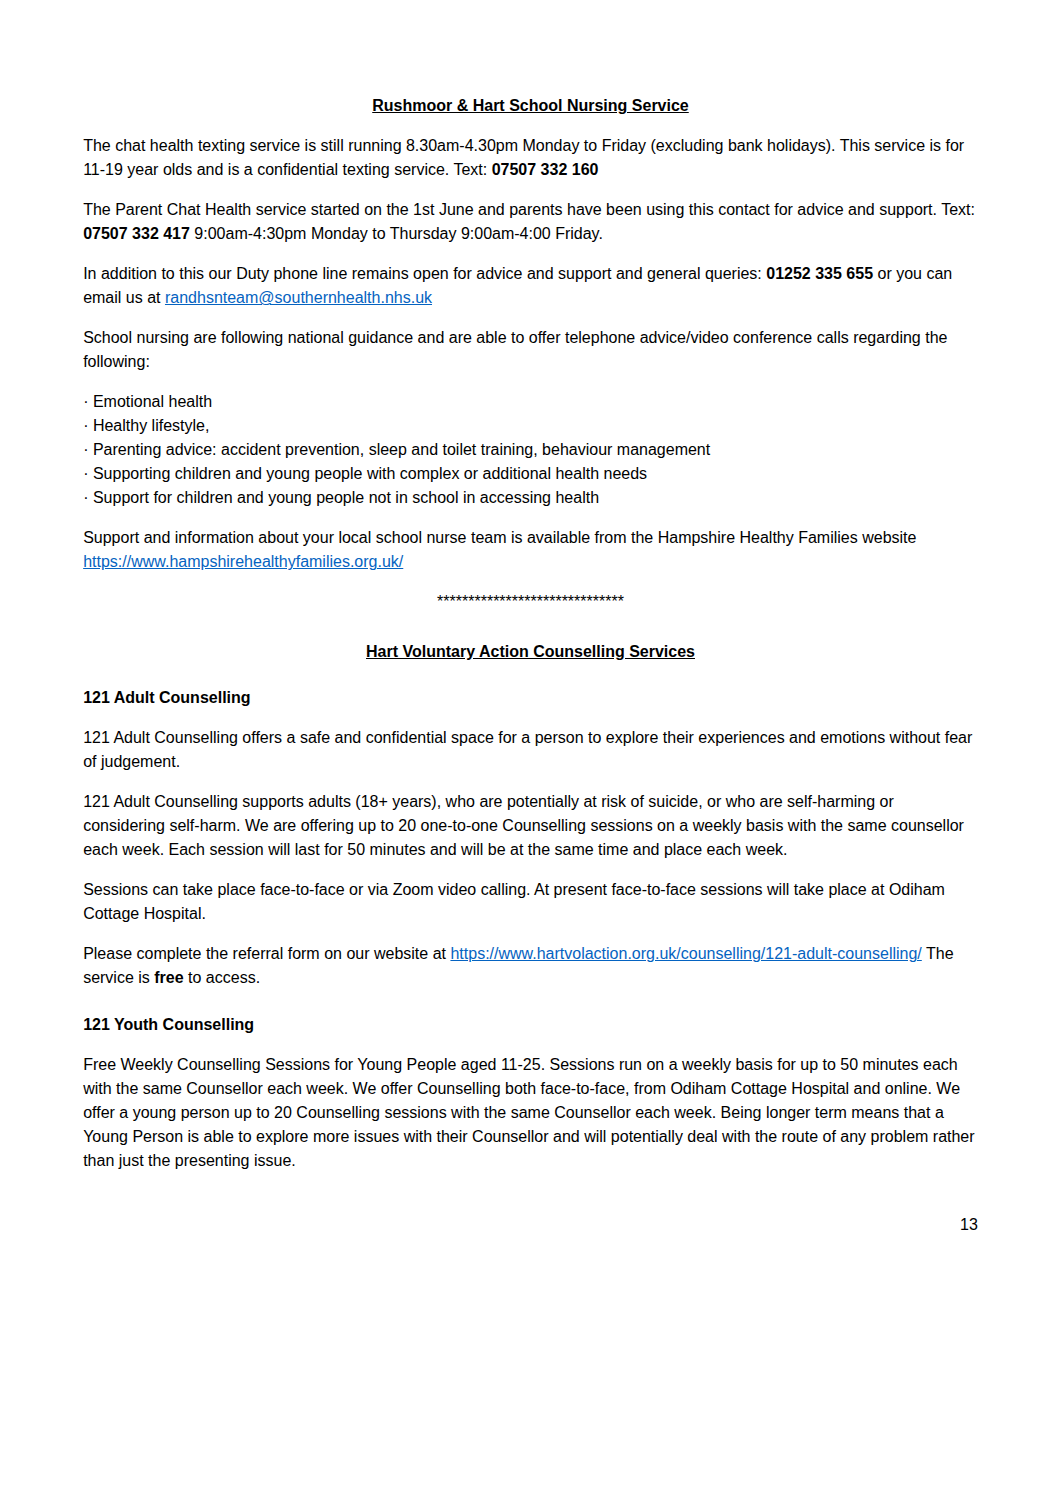Rushmoor & Hart School Nursing Service
The chat health texting service is still running 8.30am-4.30pm Monday to Friday (excluding bank holidays). This service is for 11-19 year olds and is a confidential texting service. Text: 07507 332 160
The Parent Chat Health service started on the 1st June and parents have been using this contact for advice and support. Text: 07507 332 417 9:00am-4:30pm Monday to Thursday 9:00am-4:00 Friday.
In addition to this our Duty phone line remains open for advice and support and general queries: 01252 335 655 or you can email us at randhsnteam@southernhealth.nhs.uk
School nursing are following national guidance and are able to offer telephone advice/video conference calls regarding the following:
· Emotional health
· Healthy lifestyle,
· Parenting advice: accident prevention, sleep and toilet training, behaviour management
· Supporting children and young people with complex or additional health needs
· Support for children and young people not in school in accessing health
Support and information about your local school nurse team is available from the Hampshire Healthy Families website https://www.hampshirehealthyfamilies.org.uk/
******************************
Hart Voluntary Action Counselling Services
121 Adult Counselling
121 Adult Counselling offers a safe and confidential space for a person to explore their experiences and emotions without fear of judgement.
121 Adult Counselling supports adults (18+ years), who are potentially at risk of suicide, or who are self-harming or considering self-harm. We are offering up to 20 one-to-one Counselling sessions on a weekly basis with the same counsellor each week. Each session will last for 50 minutes and will be at the same time and place each week.
Sessions can take place face-to-face or via Zoom video calling. At present face-to-face sessions will take place at Odiham Cottage Hospital.
Please complete the referral form on our website at https://www.hartvolaction.org.uk/counselling/121-adult-counselling/ The service is free to access.
121 Youth Counselling
Free Weekly Counselling Sessions for Young People aged 11-25. Sessions run on a weekly basis for up to 50 minutes each with the same Counsellor each week. We offer Counselling both face-to-face, from Odiham Cottage Hospital and online. We offer a young person up to 20 Counselling sessions with the same Counsellor each week. Being longer term means that a Young Person is able to explore more issues with their Counsellor and will potentially deal with the route of any problem rather than just the presenting issue.
13